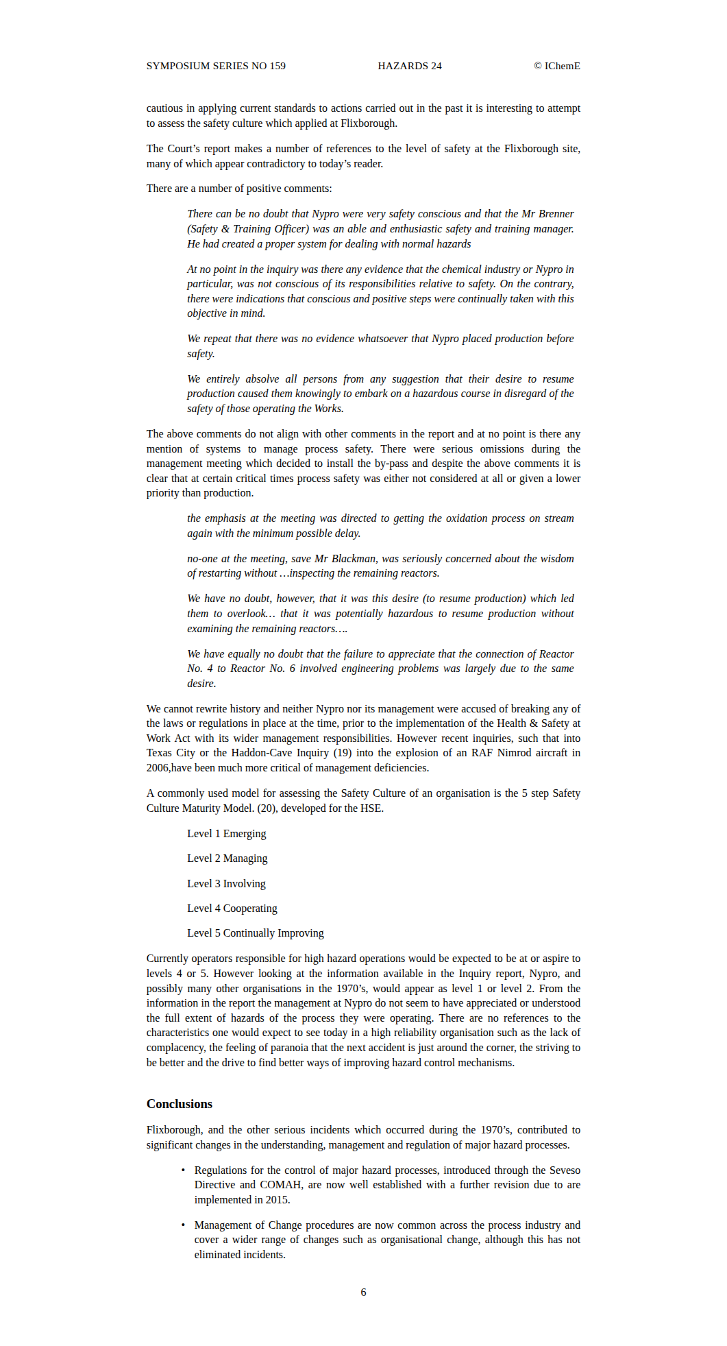SYMPOSIUM SERIES NO 159 HAZARDS 24 © IChemE
cautious in applying current standards to actions carried out in the past it is interesting to attempt to assess the safety culture which applied at Flixborough.
The Court’s report makes a number of references to the level of safety at the Flixborough site, many of which appear contradictory to today’s reader.
There are a number of positive comments:
There can be no doubt that Nypro were very safety conscious and that the Mr Brenner (Safety & Training Officer) was an able and enthusiastic safety and training manager. He had created a proper system for dealing with normal hazards
At no point in the inquiry was there any evidence that the chemical industry or Nypro in particular, was not conscious of its responsibilities relative to safety. On the contrary, there were indications that conscious and positive steps were continually taken with this objective in mind.
We repeat that there was no evidence whatsoever that Nypro placed production before safety.
We entirely absolve all persons from any suggestion that their desire to resume production caused them knowingly to embark on a hazardous course in disregard of the safety of those operating the Works.
The above comments do not align with other comments in the report and at no point is there any mention of systems to manage process safety. There were serious omissions during the management meeting which decided to install the by-pass and despite the above comments it is clear that at certain critical times process safety was either not considered at all or given a lower priority than production.
the emphasis at the meeting was directed to getting the oxidation process on stream again with the minimum possible delay.
no-one at the meeting, save Mr Blackman, was seriously concerned about the wisdom of restarting without …inspecting the remaining reactors.
We have no doubt, however, that it was this desire (to resume production) which led them to overlook… that it was potentially hazardous to resume production without examining the remaining reactors….
We have equally no doubt that the failure to appreciate that the connection of Reactor No. 4 to Reactor No. 6 involved engineering problems was largely due to the same desire.
We cannot rewrite history and neither Nypro nor its management were accused of breaking any of the laws or regulations in place at the time, prior to the implementation of the Health & Safety at Work Act with its wider management responsibilities. However recent inquiries, such that into Texas City or the Haddon-Cave Inquiry (19) into the explosion of an RAF Nimrod aircraft in 2006,have been much more critical of management deficiencies.
A commonly used model for assessing the Safety Culture of an organisation is the 5 step Safety Culture Maturity Model. (20), developed for the HSE.
Level 1 Emerging
Level 2 Managing
Level 3 Involving
Level 4 Cooperating
Level 5 Continually Improving
Currently operators responsible for high hazard operations would be expected to be at or aspire to levels 4 or 5. However looking at the information available in the Inquiry report, Nypro, and possibly many other organisations in the 1970’s, would appear as level 1 or level 2. From the information in the report the management at Nypro do not seem to have appreciated or understood the full extent of hazards of the process they were operating. There are no references to the characteristics one would expect to see today in a high reliability organisation such as the lack of complacency, the feeling of paranoia that the next accident is just around the corner, the striving to be better and the drive to find better ways of improving hazard control mechanisms.
Conclusions
Flixborough, and the other serious incidents which occurred during the 1970’s, contributed to significant changes in the understanding, management and regulation of major hazard processes.
Regulations for the control of major hazard processes, introduced through the Seveso Directive and COMAH, are now well established with a further revision due to are implemented in 2015.
Management of Change procedures are now common across the process industry and cover a wider range of changes such as organisational change, although this has not eliminated incidents.
6